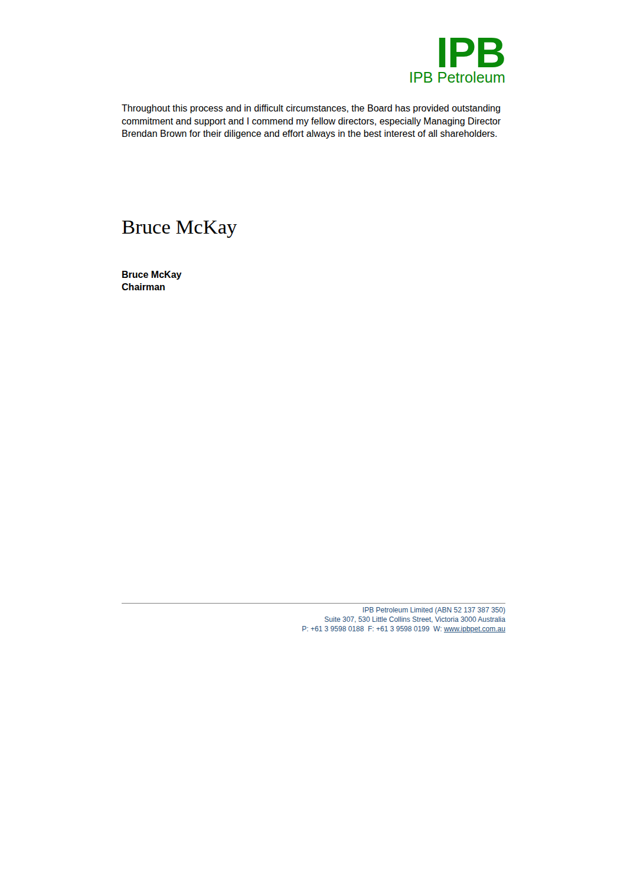IPB IPB Petroleum
Throughout this process and in difficult circumstances, the Board has provided outstanding commitment and support and I commend my fellow directors, especially Managing Director Brendan Brown for their diligence and effort always in the best interest of all shareholders.
Bruce McKay
Bruce McKay
Chairman
IPB Petroleum Limited (ABN 52 137 387 350)
Suite 307, 530 Little Collins Street, Victoria 3000 Australia
P: +61 3 9598 0188 F: +61 3 9598 0199 W: www.ipbpet.com.au